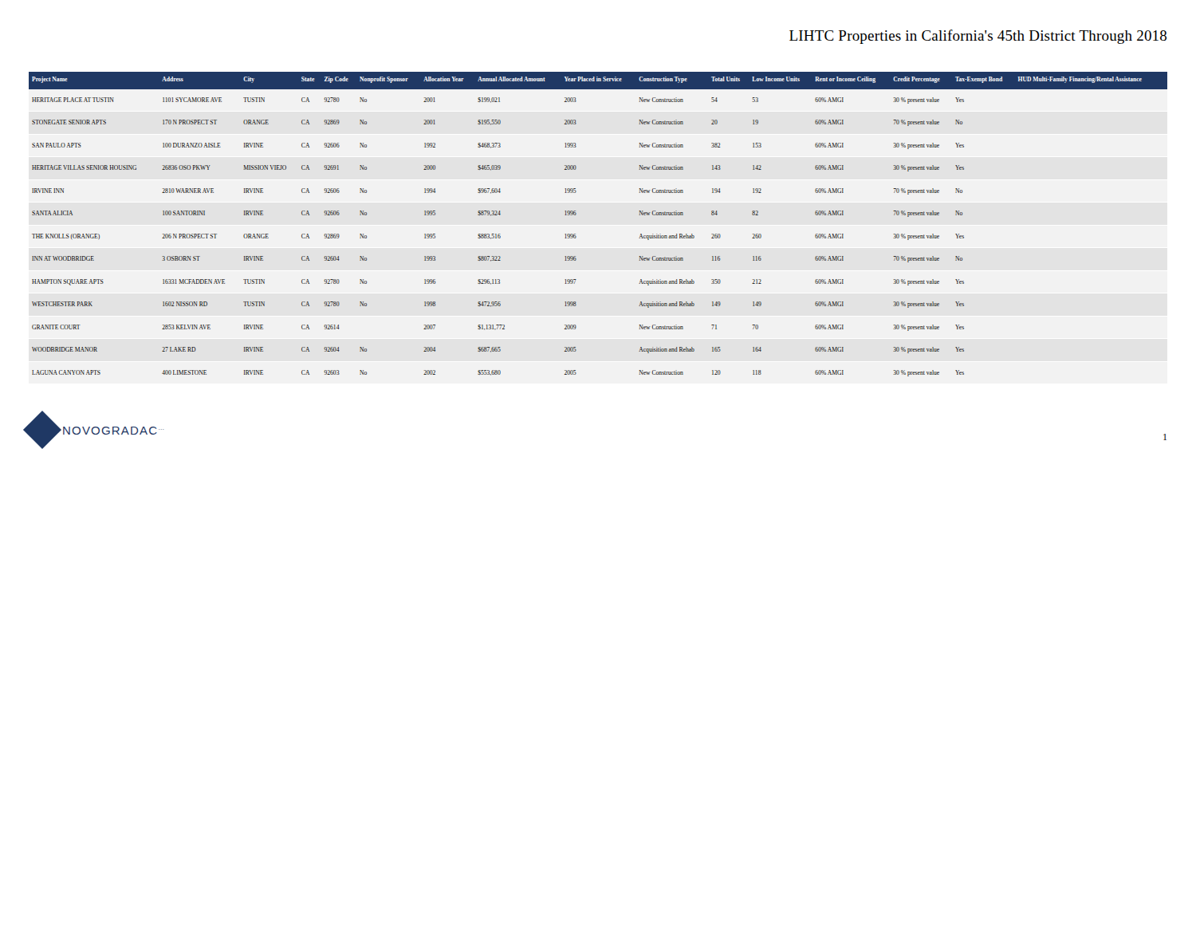LIHTC Properties in California's 45th District Through 2018
| Project Name | Address | City | State | Zip Code | Nonprofit Sponsor | Allocation Year | Annual Allocated Amount | Year Placed in Service | Construction Type | Total Units | Low Income Units | Rent or Income Ceiling | Credit Percentage | Tax-Exempt Bond | HUD Multi-Family Financing/Rental Assistance |
| --- | --- | --- | --- | --- | --- | --- | --- | --- | --- | --- | --- | --- | --- | --- | --- |
| HERITAGE PLACE AT TUSTIN | 1101 SYCAMORE AVE | TUSTIN | CA | 92780 | No | 2001 | $199,021 | 2003 | New Construction | 54 | 53 | 60% AMGI | 30 % present value | Yes | |
| STONEGATE SENIOR APTS | 170 N PROSPECT ST | ORANGE | CA | 92869 | No | 2001 | $195,550 | 2003 | New Construction | 20 | 19 | 60% AMGI | 70 % present value | No | |
| SAN PAULO APTS | 100 DURANZO AISLE | IRVINE | CA | 92606 | No | 1992 | $468,373 | 1993 | New Construction | 382 | 153 | 60% AMGI | 30 % present value | Yes | |
| HERITAGE VILLAS SENIOR HOUSING | 26836 OSO PKWY | MISSION VIEJO | CA | 92691 | No | 2000 | $465,039 | 2000 | New Construction | 143 | 142 | 60% AMGI | 30 % present value | Yes | |
| IRVINE INN | 2810 WARNER AVE | IRVINE | CA | 92606 | No | 1994 | $967,604 | 1995 | New Construction | 194 | 192 | 60% AMGI | 70 % present value | No | |
| SANTA ALICIA | 100 SANTORINI | IRVINE | CA | 92606 | No | 1995 | $879,324 | 1996 | New Construction | 84 | 82 | 60% AMGI | 70 % present value | No | |
| THE KNOLLS (ORANGE) | 206 N PROSPECT ST | ORANGE | CA | 92869 | No | 1995 | $883,516 | 1996 | Acquisition and Rehab | 260 | 260 | 60% AMGI | 30 % present value | Yes | |
| INN AT WOODBRIDGE | 3 OSBORN ST | IRVINE | CA | 92604 | No | 1993 | $807,322 | 1996 | New Construction | 116 | 116 | 60% AMGI | 70 % present value | No | |
| HAMPTON SQUARE APTS | 16331 MCFADDEN AVE | TUSTIN | CA | 92780 | No | 1996 | $296,113 | 1997 | Acquisition and Rehab | 350 | 212 | 60% AMGI | 30 % present value | Yes | |
| WESTCHESTER PARK | 1602 NISSON RD | TUSTIN | CA | 92780 | No | 1998 | $472,956 | 1998 | Acquisition and Rehab | 149 | 149 | 60% AMGI | 30 % present value | Yes | |
| GRANITE COURT | 2853 KELVIN AVE | IRVINE | CA | 92614 | | 2007 | $1,131,772 | 2009 | New Construction | 71 | 70 | 60% AMGI | 30 % present value | Yes | |
| WOODBRIDGE MANOR | 27 LAKE RD | IRVINE | CA | 92604 | No | 2004 | $687,665 | 2005 | Acquisition and Rehab | 165 | 164 | 60% AMGI | 30 % present value | Yes | |
| LAGUNA CANYON APTS | 400 LIMESTONE | IRVINE | CA | 92603 | No | 2002 | $553,680 | 2005 | New Construction | 120 | 118 | 60% AMGI | 30 % present value | Yes | |
NOVOGRADAC…
1